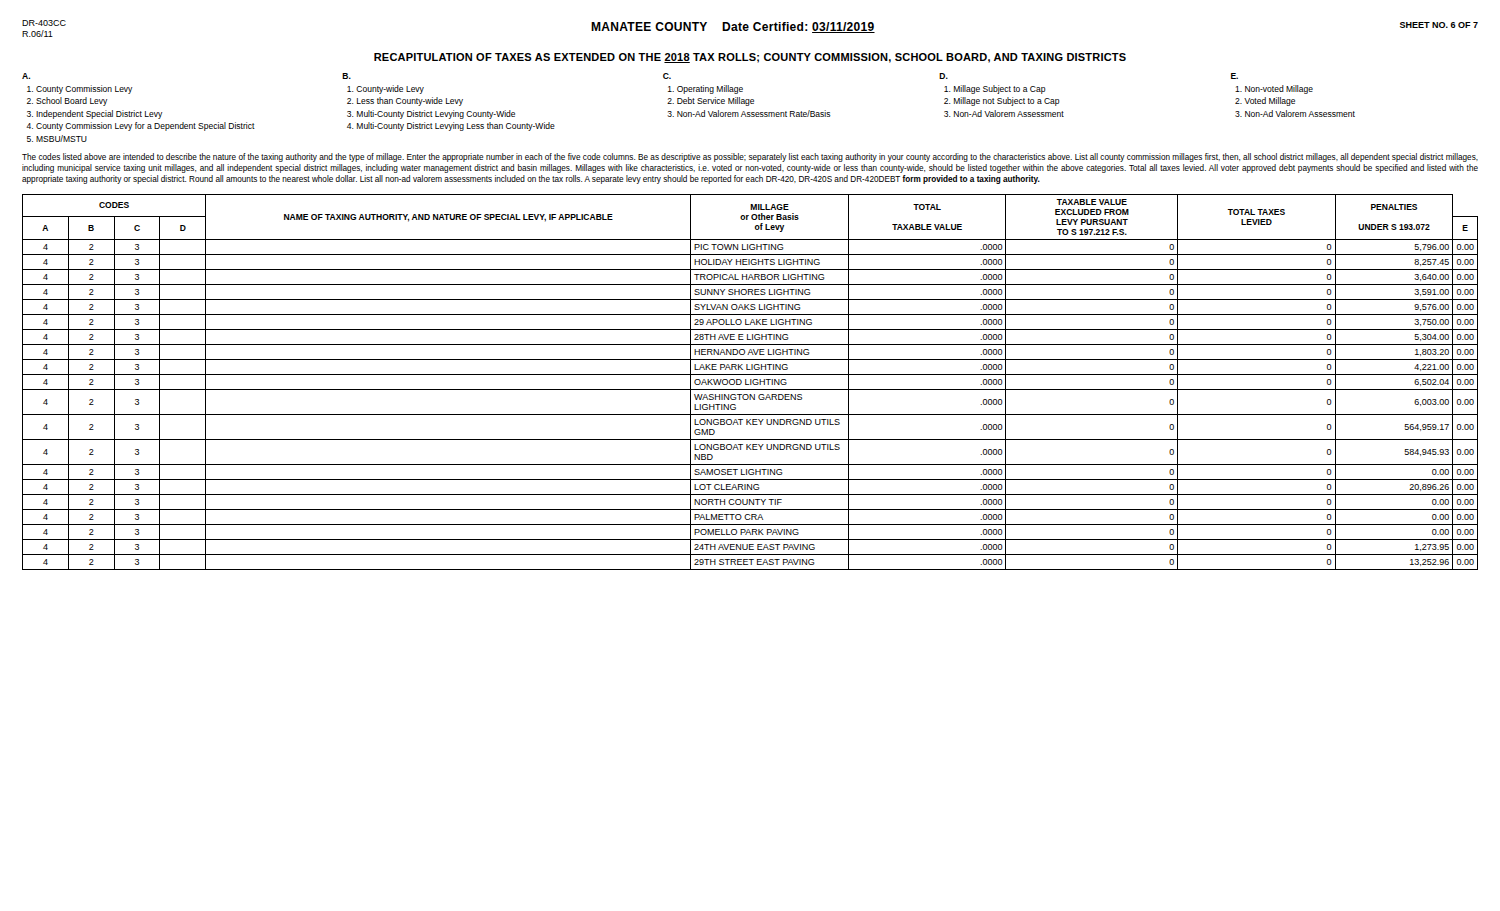DR-403CC
R.06/11
MANATEE COUNTY Date Certified: 03/11/2019
SHEET NO. 6 OF 7
RECAPITULATION OF TAXES AS EXTENDED ON THE 2018 TAX ROLLS; COUNTY COMMISSION, SCHOOL BOARD, AND TAXING DISTRICTS
| A. County Commission Levy School Board Levy Independent Special District Levy County Commission Levy for a Dependent Special District MSBU/MSTU | B. County-wide Levy Less than County-wide Levy Multi-County District Levying County-Wide Multi-County District Levying Less than County-Wide | C. Operating Millage Debt Service Millage Non-Ad Valorem Assessment Rate/Basis | D. Millage Subject to a Cap Millage not Subject to a Cap Non-Ad Valorem Assessment | E. Non-voted Millage Voted Millage Non-Ad Valorem Assessment |
The codes listed above are intended to describe the nature of the taxing authority and the type of millage. Enter the appropriate number in each of the five code columns. Be as descriptive as possible; separately list each taxing authority in your county according to the characteristics above. List all county commission millages first, then, all school district millages, all dependent special district millages, including municipal service taxing unit millages, and all independent special district millages, including water management district and basin millages. Millages with like characteristics, i.e. voted or non-voted, county-wide or less than county-wide, should be listed together within the above categories. Total all taxes levied. All voter approved debt payments should be specified and listed with the appropriate taxing authority or special district. Round all amounts to the nearest whole dollar. List all non-ad valorem assessments included on the tax rolls. A separate levy entry should be reported for each DR-420, DR-420S and DR-420DEBT form provided to a taxing authority.
| CODES | NAME OF TAXING AUTHORITY, AND NATURE OF SPECIAL LEVY, IF APPLICABLE | MILLAGE or Other Basis of Levy | TOTAL TAXABLE VALUE | TAXABLE VALUE EXCLUDED FROM LEVY PURSUANT TO S 197.212 F.S. | TOTAL TAXES LEVIED | PENALTIES UNDER S 193.072 |
| --- | --- | --- | --- | --- | --- | --- |
| A | B | C | D | E |
| 4 | 2 | 3 | | | PIC TOWN LIGHTING | .0000 | 0 | 0 | 5,796.00 | 0.00 |
| 4 | 2 | 3 | | | HOLIDAY HEIGHTS LIGHTING | .0000 | 0 | 0 | 8,257.45 | 0.00 |
| 4 | 2 | 3 | | | TROPICAL HARBOR LIGHTING | .0000 | 0 | 0 | 3,640.00 | 0.00 |
| 4 | 2 | 3 | | | SUNNY SHORES LIGHTING | .0000 | 0 | 0 | 3,591.00 | 0.00 |
| 4 | 2 | 3 | | | SYLVAN OAKS LIGHTING | .0000 | 0 | 0 | 9,576.00 | 0.00 |
| 4 | 2 | 3 | | | 29 APOLLO LAKE LIGHTING | .0000 | 0 | 0 | 3,750.00 | 0.00 |
| 4 | 2 | 3 | | | 28TH AVE E LIGHTING | .0000 | 0 | 0 | 5,304.00 | 0.00 |
| 4 | 2 | 3 | | | HERNANDO AVE LIGHTING | .0000 | 0 | 0 | 1,803.20 | 0.00 |
| 4 | 2 | 3 | | | LAKE PARK LIGHTING | .0000 | 0 | 0 | 4,221.00 | 0.00 |
| 4 | 2 | 3 | | | OAKWOOD LIGHTING | .0000 | 0 | 0 | 6,502.04 | 0.00 |
| 4 | 2 | 3 | | | WASHINGTON GARDENS LIGHTING | .0000 | 0 | 0 | 6,003.00 | 0.00 |
| 4 | 2 | 3 | | | LONGBOAT KEY UNDRGND UTILS GMD | .0000 | 0 | 0 | 564,959.17 | 0.00 |
| 4 | 2 | 3 | | | LONGBOAT KEY UNDRGND UTILS NBD | .0000 | 0 | 0 | 584,945.93 | 0.00 |
| 4 | 2 | 3 | | | SAMOSET LIGHTING | .0000 | 0 | 0 | 0.00 | 0.00 |
| 4 | 2 | 3 | | | LOT CLEARING | .0000 | 0 | 0 | 20,896.26 | 0.00 |
| 4 | 2 | 3 | | | NORTH COUNTY TIF | .0000 | 0 | 0 | 0.00 | 0.00 |
| 4 | 2 | 3 | | | PALMETTO CRA | .0000 | 0 | 0 | 0.00 | 0.00 |
| 4 | 2 | 3 | | | POMELLO PARK PAVING | .0000 | 0 | 0 | 0.00 | 0.00 |
| 4 | 2 | 3 | | | 24TH AVENUE EAST PAVING | .0000 | 0 | 0 | 1,273.95 | 0.00 |
| 4 | 2 | 3 | | | 29TH STREET EAST PAVING | .0000 | 0 | 0 | 13,252.96 | 0.00 |